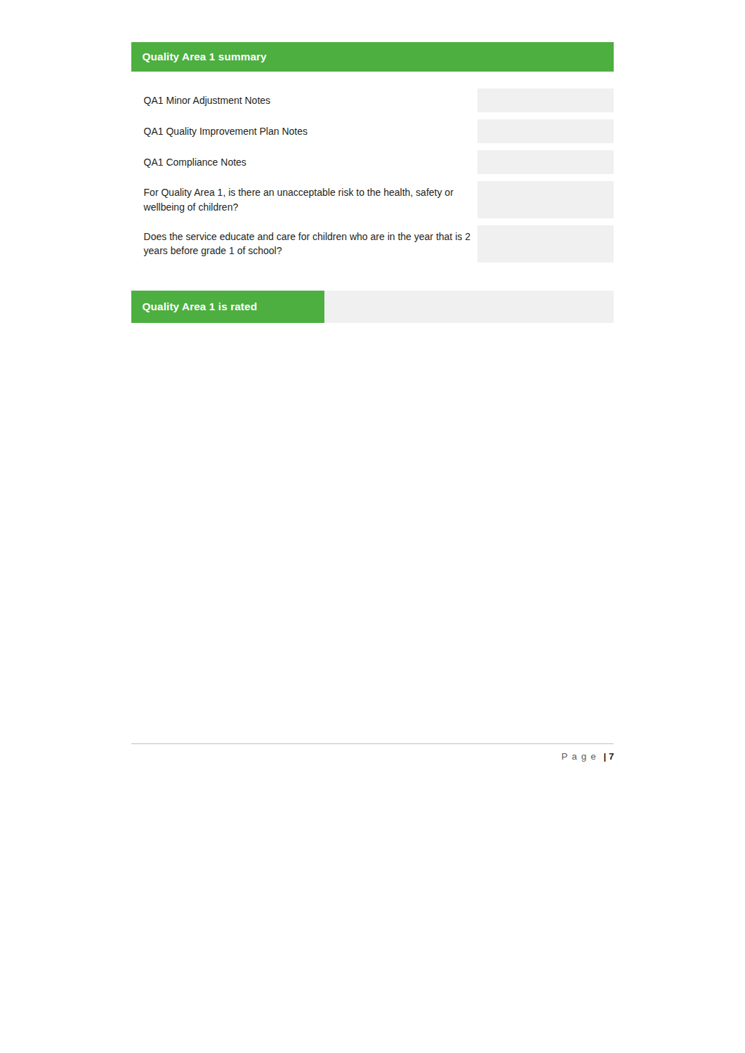Quality Area 1 summary
| QA1 Minor Adjustment Notes | |
| QA1 Quality Improvement Plan Notes | |
| QA1 Compliance Notes | |
| For Quality Area 1, is there an unacceptable risk to the health, safety or wellbeing of children? | |
| Does the service educate and care for children who are in the year that is 2 years before grade 1 of school? | |
Quality Area 1 is rated
P a g e | 7